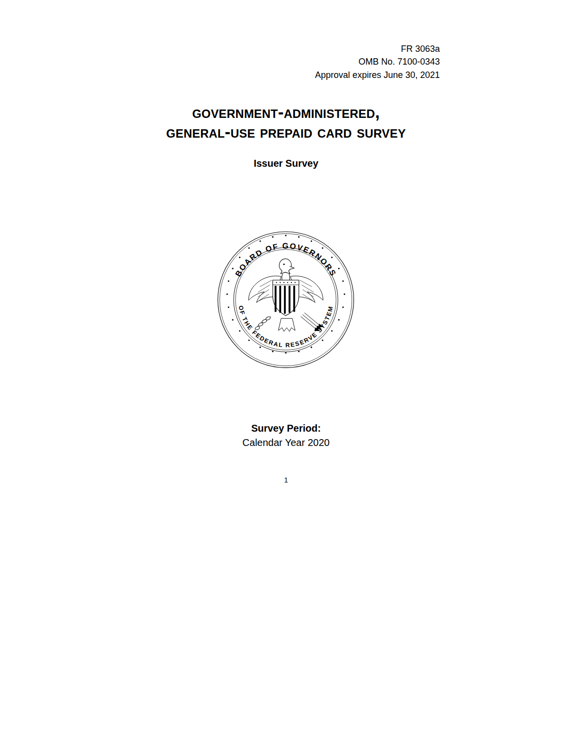FR 3063a
OMB No. 7100-0343
Approval expires June 30, 2021
Government-Administered, General-Use Prepaid Card Survey
Issuer Survey
BOARD OF GOVERNORS OF THE FEDERAL RESERVE SYSTEM
Survey Period: Calendar Year 2020
1